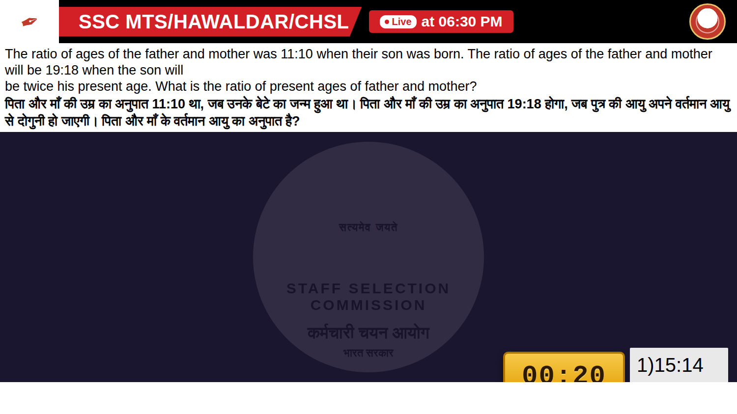✒
SSC MTS/HAWALDAR/CHSL
Live at 06:30 PM
The ratio of ages of the father and mother was 11:10 when their son was born. The ratio of ages of the father and mother will be 19:18 when the son will
be twice his present age. What is the ratio of present ages of father and mother?
पिता और माँ की उम्र का अनुपात 11:10 था, जब उनके बेटे का जन्म हुआ था। पिता और माँ की उम्र का अनुपात 19:18 होगा, जब पुत्र की आयु अपने वर्तमान आयु से दोगुनी हो जाएगी। पिता और माँ के वर्तमान आयु का अनुपात है?
सत्यमेव जयते
STAFF SELECTION COMMISSION
कर्मचारी चयन आयोग
भारत सरकार
00:20
1)15:14
2)14:13
3)16:15
4)17:16